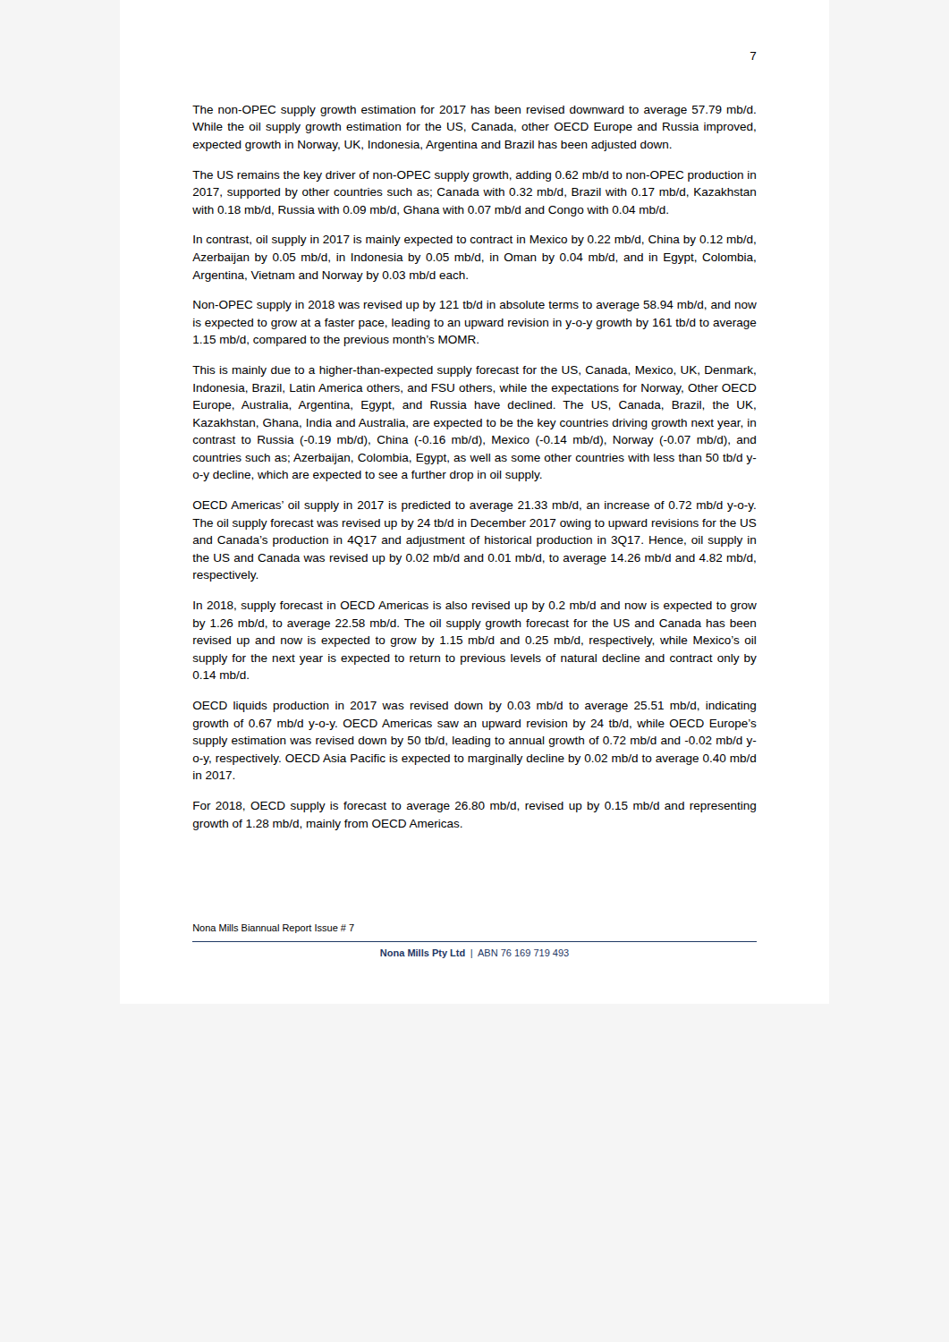7
The non-OPEC supply growth estimation for 2017 has been revised downward to average 57.79 mb/d. While the oil supply growth estimation for the US, Canada, other OECD Europe and Russia improved, expected growth in Norway, UK, Indonesia, Argentina and Brazil has been adjusted down.
The US remains the key driver of non-OPEC supply growth, adding 0.62 mb/d to non-OPEC production in 2017, supported by other countries such as; Canada with 0.32 mb/d, Brazil with 0.17 mb/d, Kazakhstan with 0.18 mb/d, Russia with 0.09 mb/d, Ghana with 0.07 mb/d and Congo with 0.04 mb/d.
In contrast, oil supply in 2017 is mainly expected to contract in Mexico by 0.22 mb/d, China by 0.12 mb/d, Azerbaijan by 0.05 mb/d, in Indonesia by 0.05 mb/d, in Oman by 0.04 mb/d, and in Egypt, Colombia, Argentina, Vietnam and Norway by 0.03 mb/d each.
Non-OPEC supply in 2018 was revised up by 121 tb/d in absolute terms to average 58.94 mb/d, and now is expected to grow at a faster pace, leading to an upward revision in y-o-y growth by 161 tb/d to average 1.15 mb/d, compared to the previous month’s MOMR.
This is mainly due to a higher-than-expected supply forecast for the US, Canada, Mexico, UK, Denmark, Indonesia, Brazil, Latin America others, and FSU others, while the expectations for Norway, Other OECD Europe, Australia, Argentina, Egypt, and Russia have declined. The US, Canada, Brazil, the UK, Kazakhstan, Ghana, India and Australia, are expected to be the key countries driving growth next year, in contrast to Russia (-0.19 mb/d), China (-0.16 mb/d), Mexico (-0.14 mb/d), Norway (-0.07 mb/d), and countries such as; Azerbaijan, Colombia, Egypt, as well as some other countries with less than 50 tb/d y-o-y decline, which are expected to see a further drop in oil supply.
OECD Americas’ oil supply in 2017 is predicted to average 21.33 mb/d, an increase of 0.72 mb/d y-o-y. The oil supply forecast was revised up by 24 tb/d in December 2017 owing to upward revisions for the US and Canada’s production in 4Q17 and adjustment of historical production in 3Q17. Hence, oil supply in the US and Canada was revised up by 0.02 mb/d and 0.01 mb/d, to average 14.26 mb/d and 4.82 mb/d, respectively.
In 2018, supply forecast in OECD Americas is also revised up by 0.2 mb/d and now is expected to grow by 1.26 mb/d, to average 22.58 mb/d. The oil supply growth forecast for the US and Canada has been revised up and now is expected to grow by 1.15 mb/d and 0.25 mb/d, respectively, while Mexico’s oil supply for the next year is expected to return to previous levels of natural decline and contract only by 0.14 mb/d.
OECD liquids production in 2017 was revised down by 0.03 mb/d to average 25.51 mb/d, indicating growth of 0.67 mb/d y-o-y. OECD Americas saw an upward revision by 24 tb/d, while OECD Europe’s supply estimation was revised down by 50 tb/d, leading to annual growth of 0.72 mb/d and -0.02 mb/d y-o-y, respectively. OECD Asia Pacific is expected to marginally decline by 0.02 mb/d to average 0.40 mb/d in 2017.
For 2018, OECD supply is forecast to average 26.80 mb/d, revised up by 0.15 mb/d and representing growth of 1.28 mb/d, mainly from OECD Americas.
Nona Mills Biannual Report Issue # 7
Nona Mills Pty Ltd | ABN 76 169 719 493